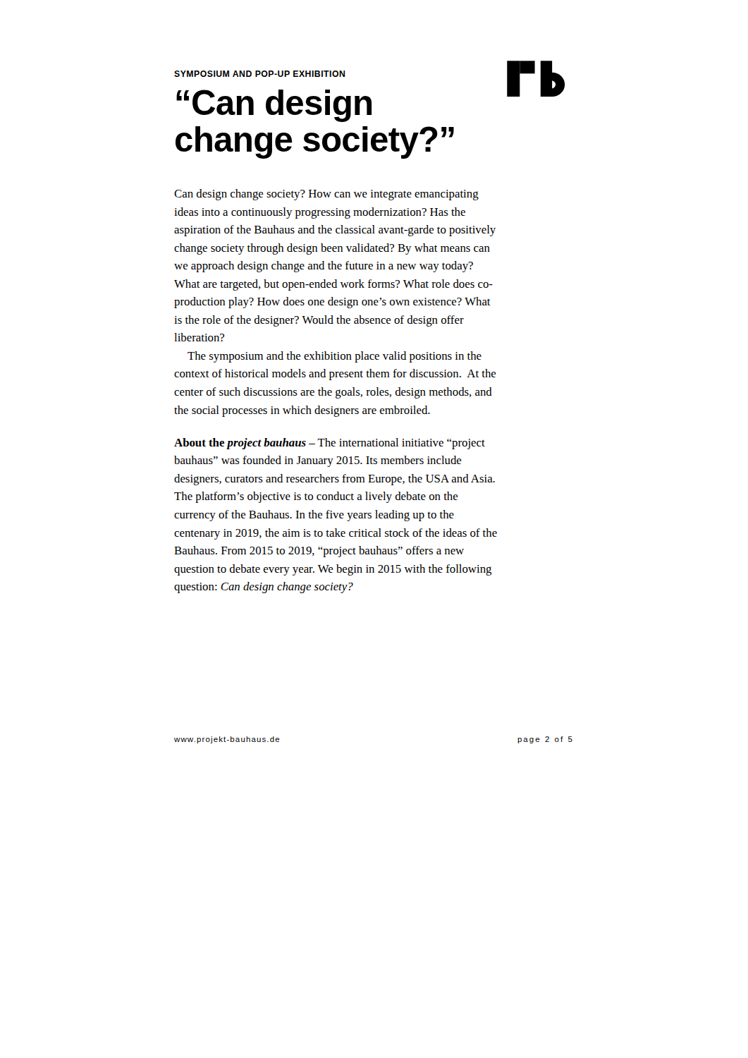Symposium and Pop-up Exhibition
“Can design
change society?”
Can design change society? How can we integrate emancipating ideas into a continuously progressing modernization? Has the aspiration of the Bauhaus and the classical avant-garde to positively change society through design been validated? By what means can we approach design change and the future in a new way today? What are targeted, but open-ended work forms? What role does co-production play? How does one design one’s own existence? What is the role of the designer? Would the absence of design offer liberation?
The symposium and the exhibition place valid positions in the context of historical models and present them for discussion. At the center of such discussions are the goals, roles, design methods, and the social processes in which designers are embroiled.
About the project bauhaus – The international initiative “project bauhaus” was founded in January 2015. Its members include designers, curators and researchers from Europe, the USA and Asia. The platform’s objective is to conduct a lively debate on the currency of the Bauhaus. In the five years leading up to the centenary in 2019, the aim is to take critical stock of the ideas of the Bauhaus. From 2015 to 2019, “project bauhaus” offers a new question to debate every year. We begin in 2015 with the following question: Can design change society?
www.projekt-bauhaus.de page 2 of 5